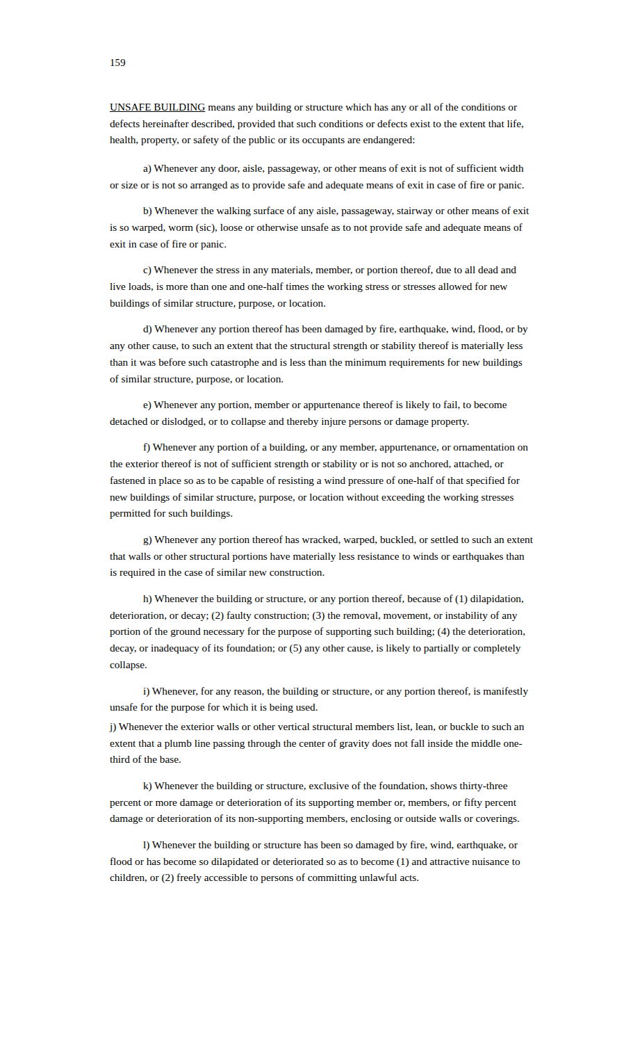159
UNSAFE BUILDING means any building or structure which has any or all of the conditions or defects hereinafter described, provided that such conditions or defects exist to the extent that life, health, property, or safety of the public or its occupants are endangered:
a) Whenever any door, aisle, passageway, or other means of exit is not of sufficient width or size or is not so arranged as to provide safe and adequate means of exit in case of fire or panic.
b) Whenever the walking surface of any aisle, passageway, stairway or other means of exit is so warped, worm (sic), loose or otherwise unsafe as to not provide safe and adequate means of exit in case of fire or panic.
c) Whenever the stress in any materials, member, or portion thereof, due to all dead and live loads, is more than one and one-half times the working stress or stresses allowed for new buildings of similar structure, purpose, or location.
d) Whenever any portion thereof has been damaged by fire, earthquake, wind, flood, or by any other cause, to such an extent that the structural strength or stability thereof is materially less than it was before such catastrophe and is less than the minimum requirements for new buildings of similar structure, purpose, or location.
e) Whenever any portion, member or appurtenance thereof is likely to fail, to become detached or dislodged, or to collapse and thereby injure persons or damage property.
f) Whenever any portion of a building, or any member, appurtenance, or ornamentation on the exterior thereof is not of sufficient strength or stability or is not so anchored, attached, or fastened in place so as to be capable of resisting a wind pressure of one-half of that specified for new buildings of similar structure, purpose, or location without exceeding the working stresses permitted for such buildings.
g) Whenever any portion thereof has wracked, warped, buckled, or settled to such an extent that walls or other structural portions have materially less resistance to winds or earthquakes than is required in the case of similar new construction.
h) Whenever the building or structure, or any portion thereof, because of (1) dilapidation, deterioration, or decay; (2) faulty construction; (3) the removal, movement, or instability of any portion of the ground necessary for the purpose of supporting such building; (4) the deterioration, decay, or inadequacy of its foundation; or (5) any other cause, is likely to partially or completely collapse.
i) Whenever, for any reason, the building or structure, or any portion thereof, is manifestly unsafe for the purpose for which it is being used.
j) Whenever the exterior walls or other vertical structural members list, lean, or buckle to such an extent that a plumb line passing through the center of gravity does not fall inside the middle one-third of the base.
k) Whenever the building or structure, exclusive of the foundation, shows thirty-three percent or more damage or deterioration of its supporting member or, members, or fifty percent damage or deterioration of its non-supporting members, enclosing or outside walls or coverings.
l) Whenever the building or structure has been so damaged by fire, wind, earthquake, or flood or has become so dilapidated or deteriorated so as to become (1) and attractive nuisance to children, or (2) freely accessible to persons of committing unlawful acts.